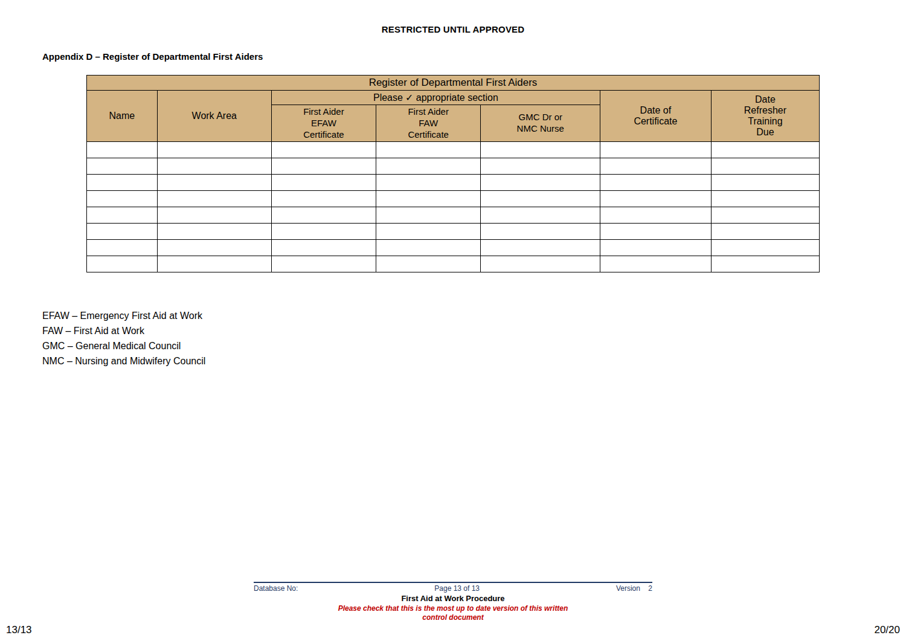RESTRICTED UNTIL APPROVED
Appendix D – Register of Departmental First Aiders
| Register of Departmental First Aiders |
| --- |
| Name | Work Area | Please ✓ appropriate section | Date of Certificate | Date Refresher Training Due |
| First Aider EFAW Certificate | First Aider FAW Certificate | GMC Dr or NMC Nurse |
EFAW – Emergency First Aid at Work
FAW – First Aid at Work
GMC – General Medical Council
NMC – Nursing and Midwifery Council
Database No: Page 13 of 13 Version 2
First Aid at Work Procedure
Please check that this is the most up to date version of this written
control document
13/13
20/20